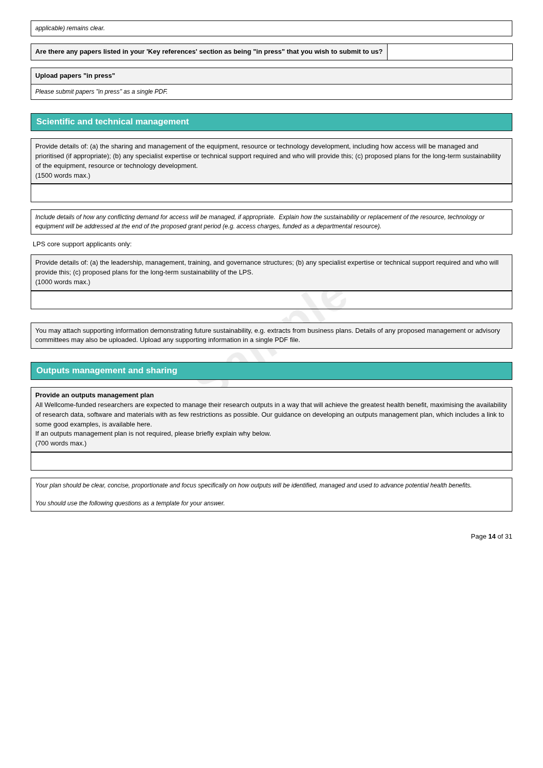Sample
applicable) remains clear.
Are there any papers listed in your 'Key references' section as being "in press" that you wish to submit to us?
Upload papers "in press"
Please submit papers "in press" as a single PDF.
Scientific and technical management
Provide details of: (a) the sharing and management of the equipment, resource or technology development, including how access will be managed and prioritised (if appropriate); (b) any specialist expertise or technical support required and who will provide this; (c) proposed plans for the long-term sustainability of the equipment, resource or technology development.
(1500 words max.)
Include details of how any conflicting demand for access will be managed, if appropriate. Explain how the sustainability or replacement of the resource, technology or equipment will be addressed at the end of the proposed grant period (e.g. access charges, funded as a departmental resource).
LPS core support applicants only:
Provide details of: (a) the leadership, management, training, and governance structures; (b) any specialist expertise or technical support required and who will provide this; (c) proposed plans for the long-term sustainability of the LPS.
(1000 words max.)
You may attach supporting information demonstrating future sustainability, e.g. extracts from business plans. Details of any proposed management or advisory committees may also be uploaded. Upload any supporting information in a single PDF file.
Outputs management and sharing
Provide an outputs management plan
All Wellcome-funded researchers are expected to manage their research outputs in a way that will achieve the greatest health benefit, maximising the availability of research data, software and materials with as few restrictions as possible. Our guidance on developing an outputs management plan, which includes a link to some good examples, is available here.
If an outputs management plan is not required, please briefly explain why below.
(700 words max.)
Your plan should be clear, concise, proportionate and focus specifically on how outputs will be identified, managed and used to advance potential health benefits.
You should use the following questions as a template for your answer.
Page 14 of 31